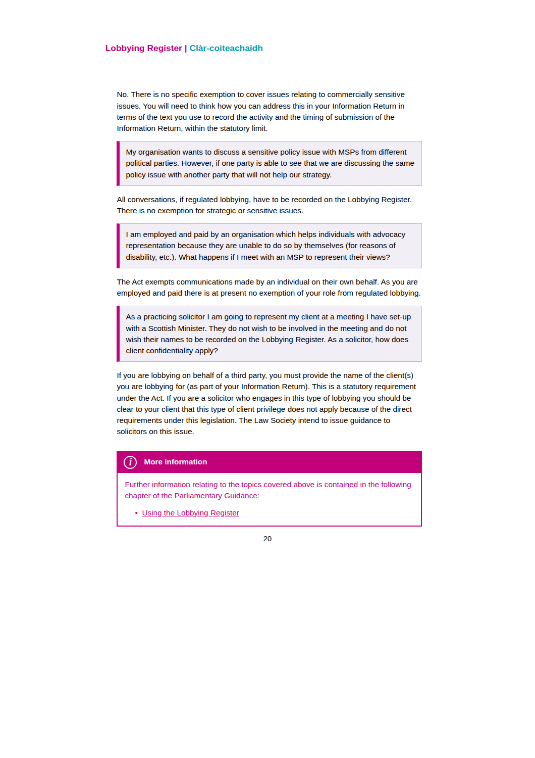Lobbying Register | Clàr-coiteachaidh
No. There is no specific exemption to cover issues relating to commercially sensitive issues. You will need to think how you can address this in your Information Return in terms of the text you use to record the activity and the timing of submission of the Information Return, within the statutory limit.
My organisation wants to discuss a sensitive policy issue with MSPs from different political parties. However, if one party is able to see that we are discussing the same policy issue with another party that will not help our strategy.
All conversations, if regulated lobbying, have to be recorded on the Lobbying Register. There is no exemption for strategic or sensitive issues.
I am employed and paid by an organisation which helps individuals with advocacy representation because they are unable to do so by themselves (for reasons of disability, etc.). What happens if I meet with an MSP to represent their views?
The Act exempts communications made by an individual on their own behalf. As you are employed and paid there is at present no exemption of your role from regulated lobbying.
As a practicing solicitor I am going to represent my client at a meeting I have set-up with a Scottish Minister. They do not wish to be involved in the meeting and do not wish their names to be recorded on the Lobbying Register. As a solicitor, how does client confidentiality apply?
If you are lobbying on behalf of a third party, you must provide the name of the client(s) you are lobbying for (as part of your Information Return). This is a statutory requirement under the Act. If you are a solicitor who engages in this type of lobbying you should be clear to your client that this type of client privilege does not apply because of the direct requirements under this legislation. The Law Society intend to issue guidance to solicitors on this issue.
i More information
Further information relating to the topics covered above is contained in the following chapter of the Parliamentary Guidance:
Using the Lobbying Register
20